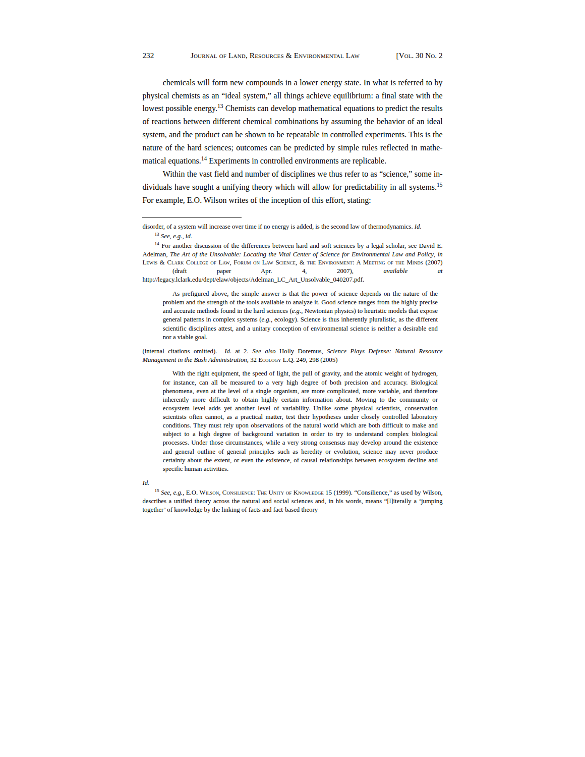232 Journal of Land, Resources & Environmental Law [Vol. 30 No. 2
chemicals will form new compounds in a lower energy state. In what is referred to by physical chemists as an “ideal system,” all things achieve equilibrium: a final state with the lowest possible energy.13 Chemists can develop mathematical equations to predict the results of reactions between different chemical combinations by assuming the behavior of an ideal system, and the product can be shown to be repeatable in controlled experiments. This is the nature of the hard sciences; outcomes can be predicted by simple rules reflected in mathematical equations.14 Experiments in controlled environments are replicable.
Within the vast field and number of disciplines we thus refer to as “science,” some individuals have sought a unifying theory which will allow for predictability in all systems.15 For example, E.O. Wilson writes of the inception of this effort, stating:
disorder, of a system will increase over time if no energy is added, is the second law of thermodynamics. Id.
13 See, e.g., id.
14 For another discussion of the differences between hard and soft sciences by a legal scholar, see David E. Adelman, The Art of the Unsolvable: Locating the Vital Center of Science for Environmental Law and Policy, in Lewis & Clark College of Law, Forum on Law Science, & the Environment: A Meeting of the Minds (2007) (draft paper Apr. 4, 2007), available at http://legacy.lclark.edu/dept/elaw/objects/Adelman_LC_Art_Unsolvable_040207.pdf.
As prefigured above, the simple answer is that the power of science depends on the nature of the problem and the strength of the tools available to analyze it. Good science ranges from the highly precise and accurate methods found in the hard sciences (e.g., Newtonian physics) to heuristic models that expose general patterns in complex systems (e.g., ecology). Science is thus inherently pluralistic, as the different scientific disciplines attest, and a unitary conception of environmental science is neither a desirable end nor a viable goal.
(internal citations omitted). Id. at 2. See also Holly Doremus, Science Plays Defense: Natural Resource Management in the Bush Administration, 32 Ecology L.Q. 249, 298 (2005)
With the right equipment, the speed of light, the pull of gravity, and the atomic weight of hydrogen, for instance, can all be measured to a very high degree of both precision and accuracy. Biological phenomena, even at the level of a single organism, are more complicated, more variable, and therefore inherently more difficult to obtain highly certain information about. Moving to the community or ecosystem level adds yet another level of variability. Unlike some physical scientists, conservation scientists often cannot, as a practical matter, test their hypotheses under closely controlled laboratory conditions. They must rely upon observations of the natural world which are both difficult to make and subject to a high degree of background variation in order to try to understand complex biological processes. Under those circumstances, while a very strong consensus may develop around the existence and general outline of general principles such as heredity or evolution, science may never produce certainty about the extent, or even the existence, of causal relationships between ecosystem decline and specific human activities.
Id.
15 See, e.g., E.O. Wilson, Consilience: The Unity of Knowledge 15 (1999). “Consilience,” as used by Wilson, describes a unified theory across the natural and social sciences and, in his words, means “[l]iterally a ‘jumping together’ of knowledge by the linking of facts and fact-based theory